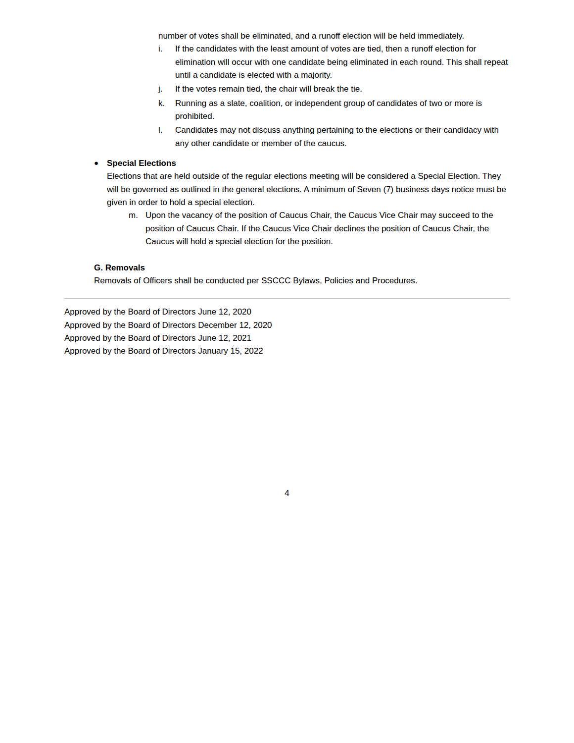number of votes shall be eliminated, and a runoff election will be held immediately.
i. If the candidates with the least amount of votes are tied, then a runoff election for elimination will occur with one candidate being eliminated in each round. This shall repeat until a candidate is elected with a majority.
j. If the votes remain tied, the chair will break the tie.
k. Running as a slate, coalition, or independent group of candidates of two or more is prohibited.
l. Candidates may not discuss anything pertaining to the elections or their candidacy with any other candidate or member of the caucus.
Special Elections
Elections that are held outside of the regular elections meeting will be considered a Special Election. They will be governed as outlined in the general elections. A minimum of Seven (7) business days notice must be given in order to hold a special election.
m. Upon the vacancy of the position of Caucus Chair, the Caucus Vice Chair may succeed to the position of Caucus Chair. If the Caucus Vice Chair declines the position of Caucus Chair, the Caucus will hold a special election for the position.
G. Removals
Removals of Officers shall be conducted per SSCCC Bylaws, Policies and Procedures.
Approved by the Board of Directors June 12, 2020
Approved by the Board of Directors December 12, 2020
Approved by the Board of Directors June 12, 2021
Approved by the Board of Directors January 15, 2022
4